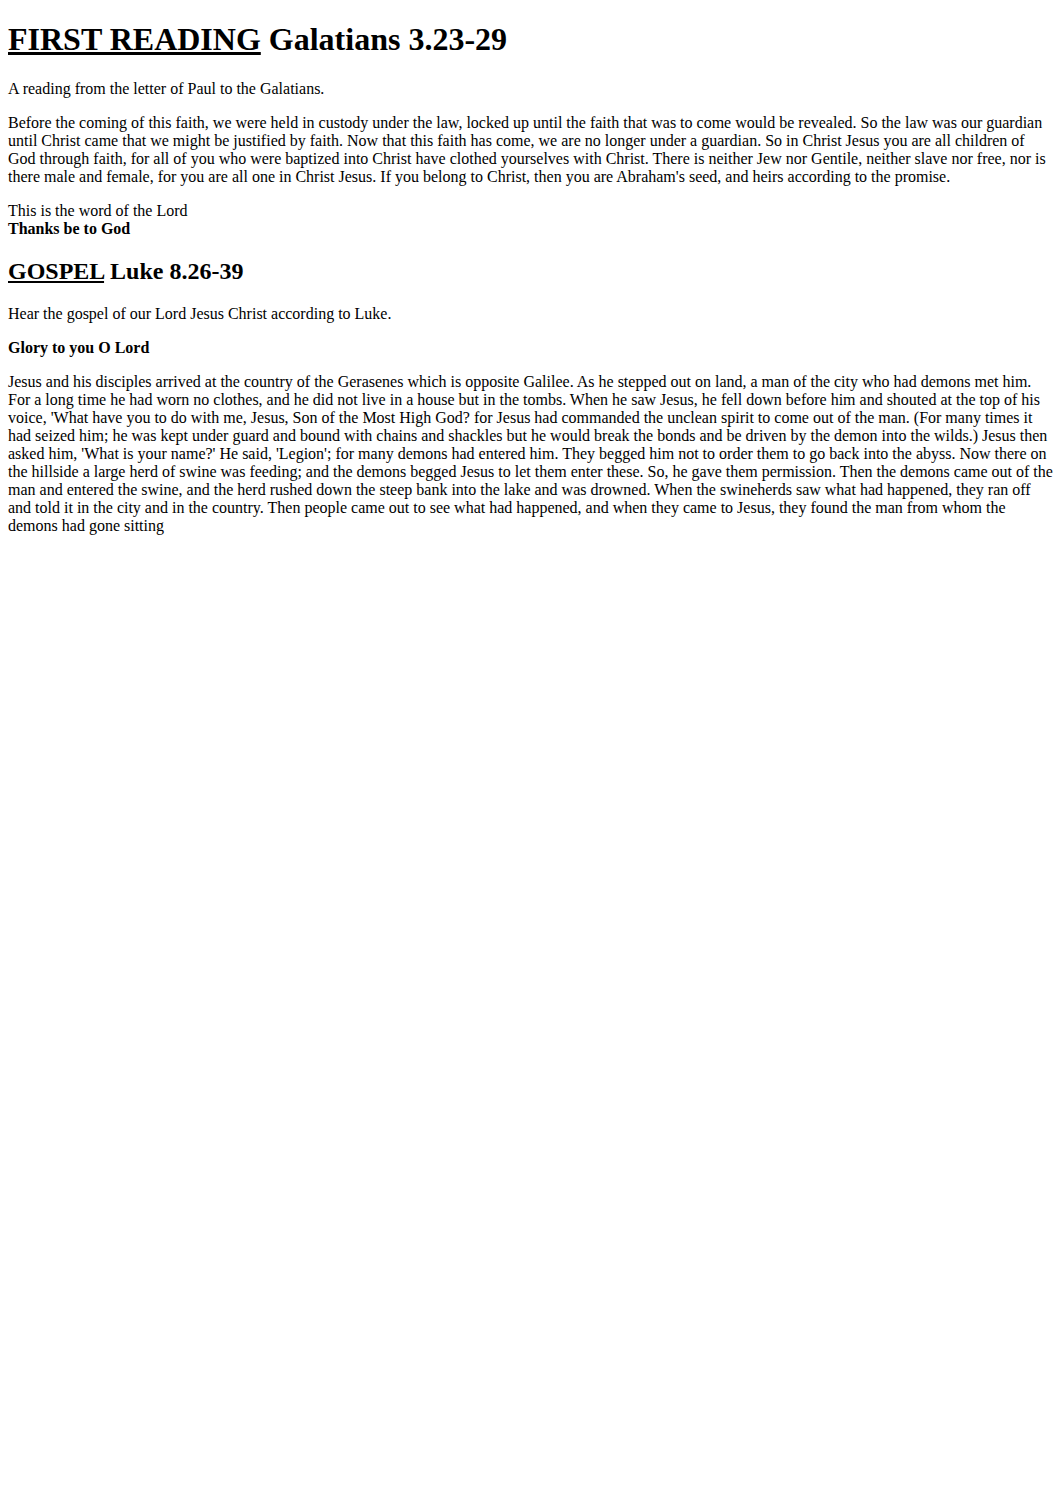FIRST READING Galatians 3.23-29
A reading from the letter of Paul to the Galatians.
Before the coming of this faith, we were held in custody under the law, locked up until the faith that was to come would be revealed. So the law was our guardian until Christ came that we might be justified by faith. Now that this faith has come, we are no longer under a guardian. So in Christ Jesus you are all children of God through faith, for all of you who were baptized into Christ have clothed yourselves with Christ. There is neither Jew nor Gentile, neither slave nor free, nor is there male and female, for you are all one in Christ Jesus. If you belong to Christ, then you are Abraham's seed, and heirs according to the promise.
This is the word of the Lord
Thanks be to God
GOSPEL Luke 8.26-39
Hear the gospel of our Lord Jesus Christ according to Luke.
Glory to you O Lord
Jesus and his disciples arrived at the country of the Gerasenes which is opposite Galilee. As he stepped out on land, a man of the city who had demons met him. For a long time he had worn no clothes, and he did not live in a house but in the tombs. When he saw Jesus, he fell down before him and shouted at the top of his voice, 'What have you to do with me, Jesus, Son of the Most High God? for Jesus had commanded the unclean spirit to come out of the man. (For many times it had seized him; he was kept under guard and bound with chains and shackles but he would break the bonds and be driven by the demon into the wilds.) Jesus then asked him, 'What is your name?' He said, 'Legion'; for many demons had entered him. They begged him not to order them to go back into the abyss. Now there on the hillside a large herd of swine was feeding; and the demons begged Jesus to let them enter these. So, he gave them permission. Then the demons came out of the man and entered the swine, and the herd rushed down the steep bank into the lake and was drowned. When the swineherds saw what had happened, they ran off and told it in the city and in the country. Then people came out to see what had happened, and when they came to Jesus, they found the man from whom the demons had gone sitting